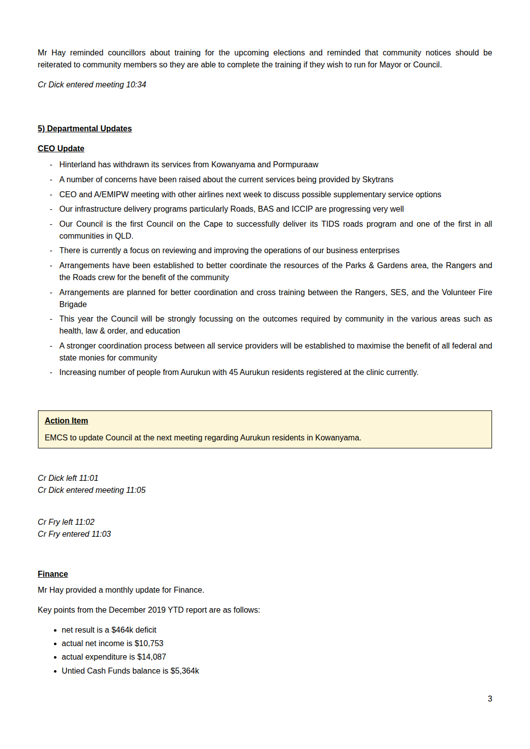Mr Hay reminded councillors about training for the upcoming elections and reminded that community notices should be reiterated to community members so they are able to complete the training if they wish to run for Mayor or Council.
Cr Dick entered meeting 10:34
5) Departmental Updates
CEO Update
Hinterland has withdrawn its services from Kowanyama and Pormpuraaw
A number of concerns have been raised about the current services being provided by Skytrans
CEO and A/EMIPW meeting with other airlines next week to discuss possible supplementary service options
Our infrastructure delivery programs particularly Roads, BAS and ICCIP are progressing very well
Our Council is the first Council on the Cape to successfully deliver its TIDS roads program and one of the first in all communities in QLD.
There is currently a focus on reviewing and improving the operations of our business enterprises
Arrangements have been established to better coordinate the resources of the Parks & Gardens area, the Rangers and the Roads crew for the benefit of the community
Arrangements are planned for better coordination and cross training between the Rangers, SES, and the Volunteer Fire Brigade
This year the Council will be strongly focussing on the outcomes required by community in the various areas such as health, law & order, and education
A stronger coordination process between all service providers will be established to maximise the benefit of all federal and state monies for community
Increasing number of people from Aurukun with 45 Aurukun residents registered at the clinic currently.
Action Item
EMCS to update Council at the next meeting regarding Aurukun residents in Kowanyama.
Cr Dick left 11:01
Cr Dick entered meeting 11:05
Cr Fry left 11:02
Cr Fry entered 11:03
Finance
Mr Hay provided a monthly update for Finance.
Key points from the December 2019 YTD report are as follows:
net result is a $464k deficit
actual net income is $10,753
actual expenditure is $14,087
Untied Cash Funds balance is $5,364k
3